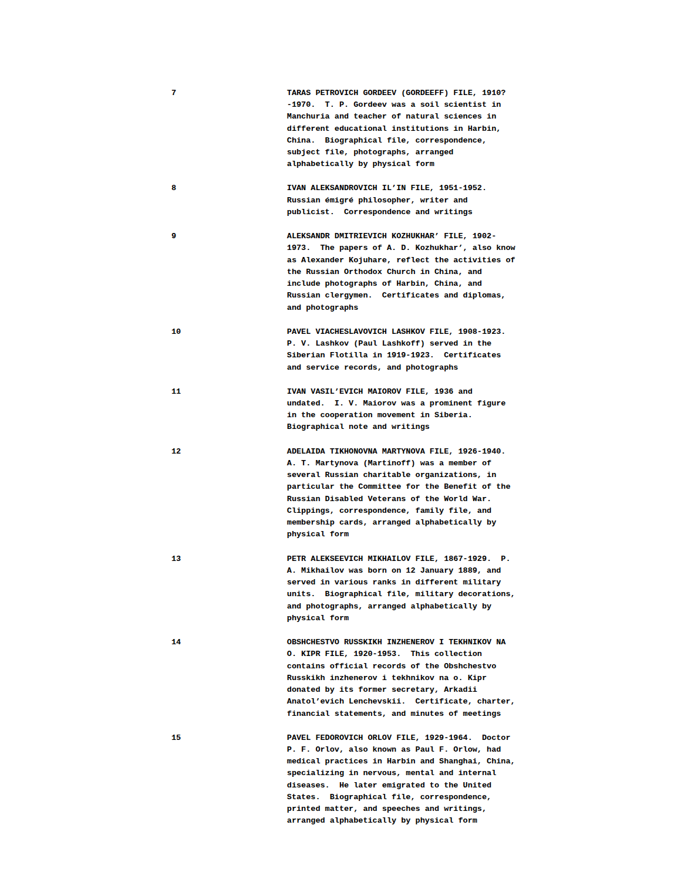| 7 | TARAS PETROVICH GORDEEV (GORDEEFF) FILE, 1910?-1970. T. P. Gordeev was a soil scientist in Manchuria and teacher of natural sciences in different educational institutions in Harbin, China. Biographical file, correspondence, subject file, photographs, arranged alphabetically by physical form |
| 8 | IVAN ALEKSANDROVICH IL’IN FILE, 1951-1952. Russian émigré philosopher, writer and publicist. Correspondence and writings |
| 9 | ALEKSANDR DMITRIEVICH KOZHUKHAR’ FILE, 1902-1973. The papers of A. D. Kozhukhar’, also know as Alexander Kojuhare, reflect the activities of the Russian Orthodox Church in China, and include photographs of Harbin, China, and Russian clergymen. Certificates and diplomas, and photographs |
| 10 | PAVEL VIACHESLAVOVICH LASHKOV FILE, 1908-1923. P. V. Lashkov (Paul Lashkoff) served in the Siberian Flotilla in 1919-1923. Certificates and service records, and photographs |
| 11 | IVAN VASIL’EVICH MAIOROV FILE, 1936 and undated. I. V. Maiorov was a prominent figure in the cooperation movement in Siberia. Biographical note and writings |
| 12 | ADELAIDA TIKHONOVNA MARTYNOVA FILE, 1926-1940. A. T. Martynova (Martinoff) was a member of several Russian charitable organizations, in particular the Committee for the Benefit of the Russian Disabled Veterans of the World War. Clippings, correspondence, family file, and membership cards, arranged alphabetically by physical form |
| 13 | PETR ALEKSEEVICH MIKHAILOV FILE, 1867-1929. P. A. Mikhailov was born on 12 January 1889, and served in various ranks in different military units. Biographical file, military decorations, and photographs, arranged alphabetically by physical form |
| 14 | OBSHCHESTVO RUSSKIKH INZHENEROV I TEKHNIKOV NA O. KIPR FILE, 1920-1953. This collection contains official records of the Obshchestvo Russkikh inzhenerov i tekhnikov na o. Kipr donated by its former secretary, Arkadii Anatol’evich Lenchevskii. Certificate, charter, financial statements, and minutes of meetings |
| 15 | PAVEL FEDOROVICH ORLOV FILE, 1929-1964. Doctor P. F. Orlov, also known as Paul F. Orlow, had medical practices in Harbin and Shanghai, China, specializing in nervous, mental and internal diseases. He later emigrated to the United States. Biographical file, correspondence, printed matter, and speeches and writings, arranged alphabetically by physical form |